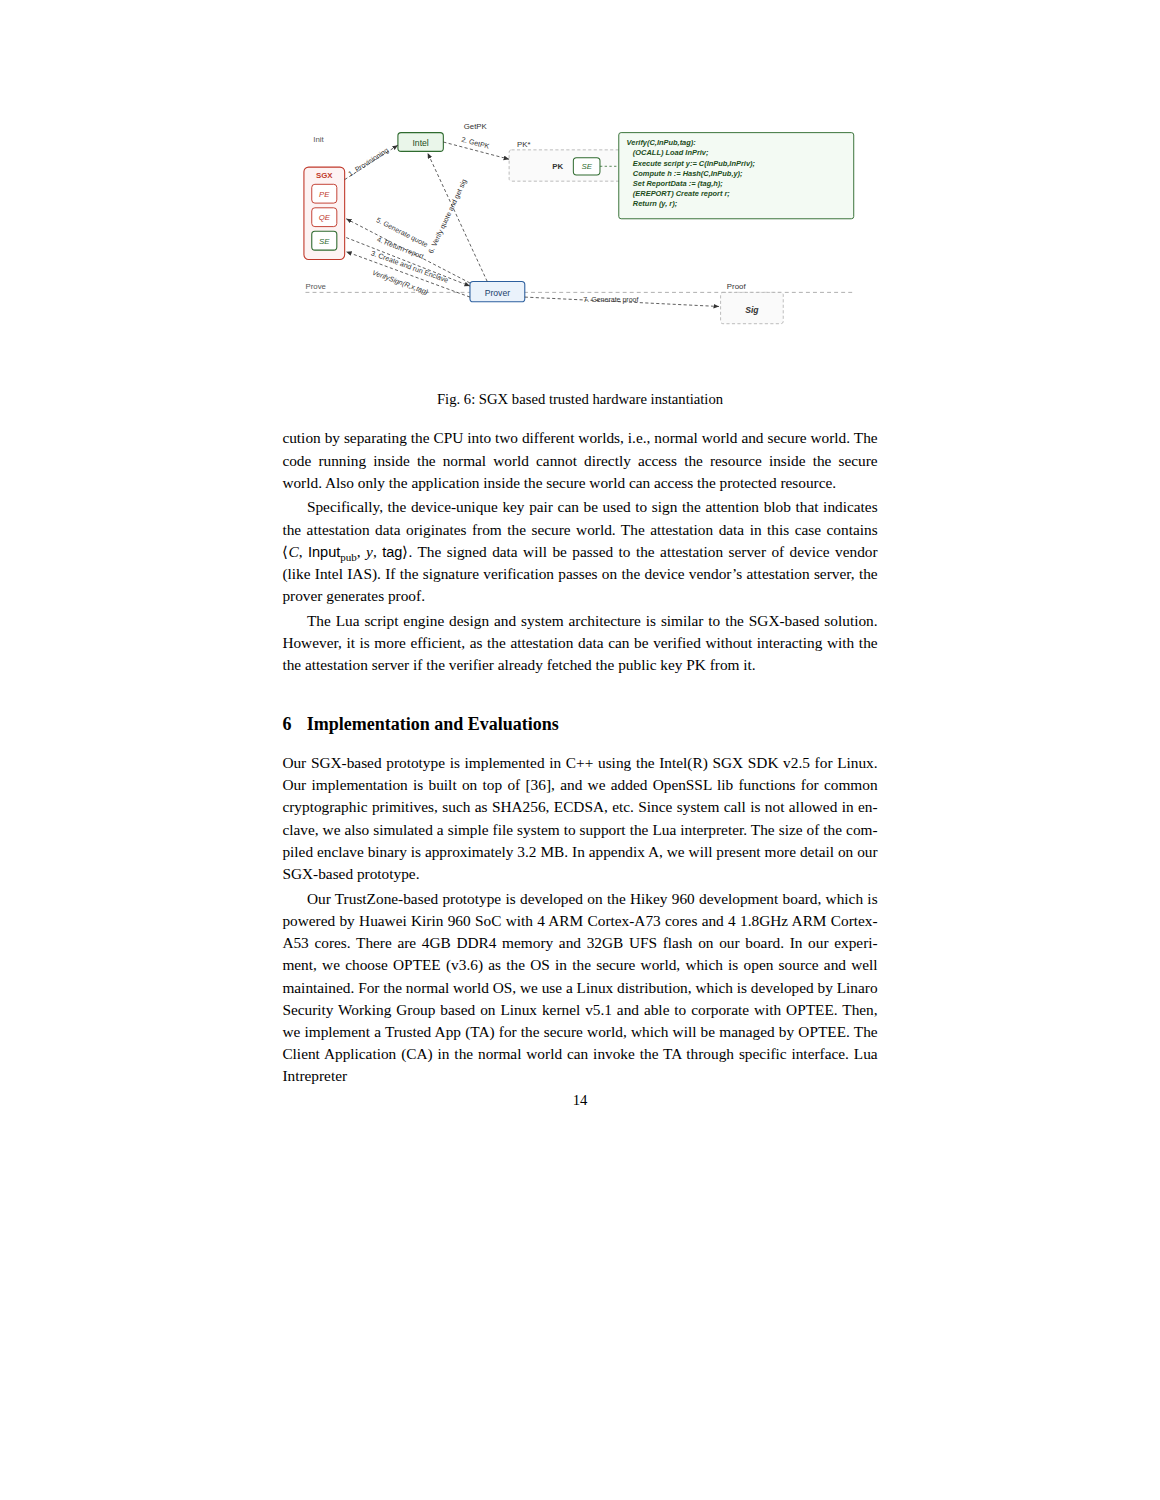Init Prove SGX PE QE SE Intel GetPK PK* PK SE Verify(C,InPub,tag): (OCALL) Load InPriv; Execute script y:= C(InPub,InPriv); Compute h := Hash(C,InPub,y); Set ReportData := (tag,h); (EREPORT) Create report r; Return (y, r); Prover Proof Sig 1. Provisioning 2. GetPK 3. Create and run Enclave VerifySign(R,x,tag) 4. Return report 5. Generate quote 6. Verify quote and get sig 7. Generate proof
Fig. 6: SGX based trusted hardware instantiation
cution by separating the CPU into two different worlds, i.e., normal world and secure world. The code running inside the normal world cannot directly access the resource inside the secure world. Also only the application inside the secure world can access the protected resource.
Specifically, the device-unique key pair can be used to sign the attention blob that indicates the attestation data originates from the secure world. The attestation data in this case contains ⟨C, Inputpub, y, tag⟩. The signed data will be passed to the attestation server of device vendor (like Intel IAS). If the signature verification passes on the device vendor’s attestation server, the prover generates proof.
The Lua script engine design and system architecture is similar to the SGX-based solution. However, it is more efficient, as the attestation data can be verified without interacting with the the attestation server if the verifier already fetched the public key PK from it.
6 Implementation and Evaluations
Our SGX-based prototype is implemented in C++ using the Intel(R) SGX SDK v2.5 for Linux. Our implementation is built on top of [36], and we added OpenSSL lib functions for common cryptographic primitives, such as SHA256, ECDSA, etc. Since system call is not allowed in enclave, we also simulated a simple file system to support the Lua interpreter. The size of the compiled enclave binary is approximately 3.2 MB. In appendix A, we will present more detail on our SGX-based prototype.
Our TrustZone-based prototype is developed on the Hikey 960 development board, which is powered by Huawei Kirin 960 SoC with 4 ARM Cortex-A73 cores and 4 1.8GHz ARM Cortex-A53 cores. There are 4GB DDR4 memory and 32GB UFS flash on our board. In our experiment, we choose OPTEE (v3.6) as the OS in the secure world, which is open source and well maintained. For the normal world OS, we use a Linux distribution, which is developed by Linaro Security Working Group based on Linux kernel v5.1 and able to corporate with OPTEE. Then, we implement a Trusted App (TA) for the secure world, which will be managed by OPTEE. The Client Application (CA) in the normal world can invoke the TA through specific interface. Lua Intrepreter
14